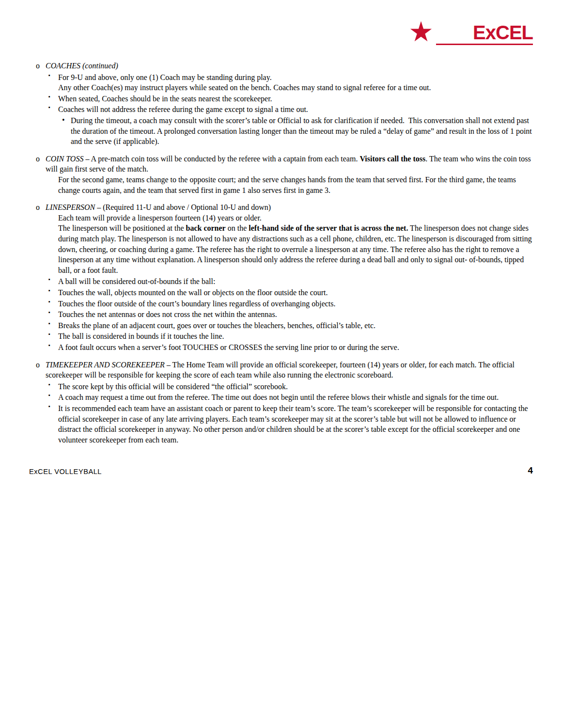Ex CEL
COACHES (continued)
For 9-U and above, only one (1) Coach may be standing during play.
Any other Coach(es) may instruct players while seated on the bench. Coaches may stand to signal referee for a time out.
When seated, Coaches should be in the seats nearest the scorekeeper.
Coaches will not address the referee during the game except to signal a time out.
During the timeout, a coach may consult with the scorer’s table or Official to ask for clarification if needed. This conversation shall not extend past the duration of the timeout. A prolonged conversation lasting longer than the timeout may be ruled a “delay of game” and result in the loss of 1 point and the serve (if applicable).
COIN TOSS – A pre-match coin toss will be conducted by the referee with a captain from each team. Visitors call the toss. The team who wins the coin toss will gain first serve of the match.
For the second game, teams change to the opposite court; and the serve changes hands from the team that served first. For the third game, the teams change courts again, and the team that served first in game 1 also serves first in game 3.
LINESPERSON – (Required 11-U and above / Optional 10-U and down)
Each team will provide a linesperson fourteen (14) years or older.
The linesperson will be positioned at the back corner on the left-hand side of the server that is across the net. The linesperson does not change sides during match play. The linesperson is not allowed to have any distractions such as a cell phone, children, etc. The linesperson is discouraged from sitting down, cheering, or coaching during a game. The referee has the right to overrule a linesperson at any time. The referee also has the right to remove a linesperson at any time without explanation. A linesperson should only address the referee during a dead ball and only to signal out- of-bounds, tipped ball, or a foot fault.
A ball will be considered out-of-bounds if the ball:
Touches the wall, objects mounted on the wall or objects on the floor outside the court.
Touches the floor outside of the court’s boundary lines regardless of overhanging objects.
Touches the net antennas or does not cross the net within the antennas.
Breaks the plane of an adjacent court, goes over or touches the bleachers, benches, official’s table, etc.
The ball is considered in bounds if it touches the line.
A foot fault occurs when a server’s foot TOUCHES or CROSSES the serving line prior to or during the serve.
TIMEKEEPER AND SCOREKEEPER – The Home Team will provide an official scorekeeper, fourteen (14) years or older, for each match. The official scorekeeper will be responsible for keeping the score of each team while also running the electronic scoreboard.
The score kept by this official will be considered “the official” scorebook.
A coach may request a time out from the referee. The time out does not begin until the referee blows their whistle and signals for the time out.
It is recommended each team have an assistant coach or parent to keep their team’s score. The team’s scorekeeper will be responsible for contacting the official scorekeeper in case of any late arriving players. Each team’s scorekeeper may sit at the scorer’s table but will not be allowed to influence or distract the official scorekeeper in anyway. No other person and/or children should be at the scorer’s table except for the official scorekeeper and one volunteer scorekeeper from each team.
ExCEL VOLLEYBALL
4